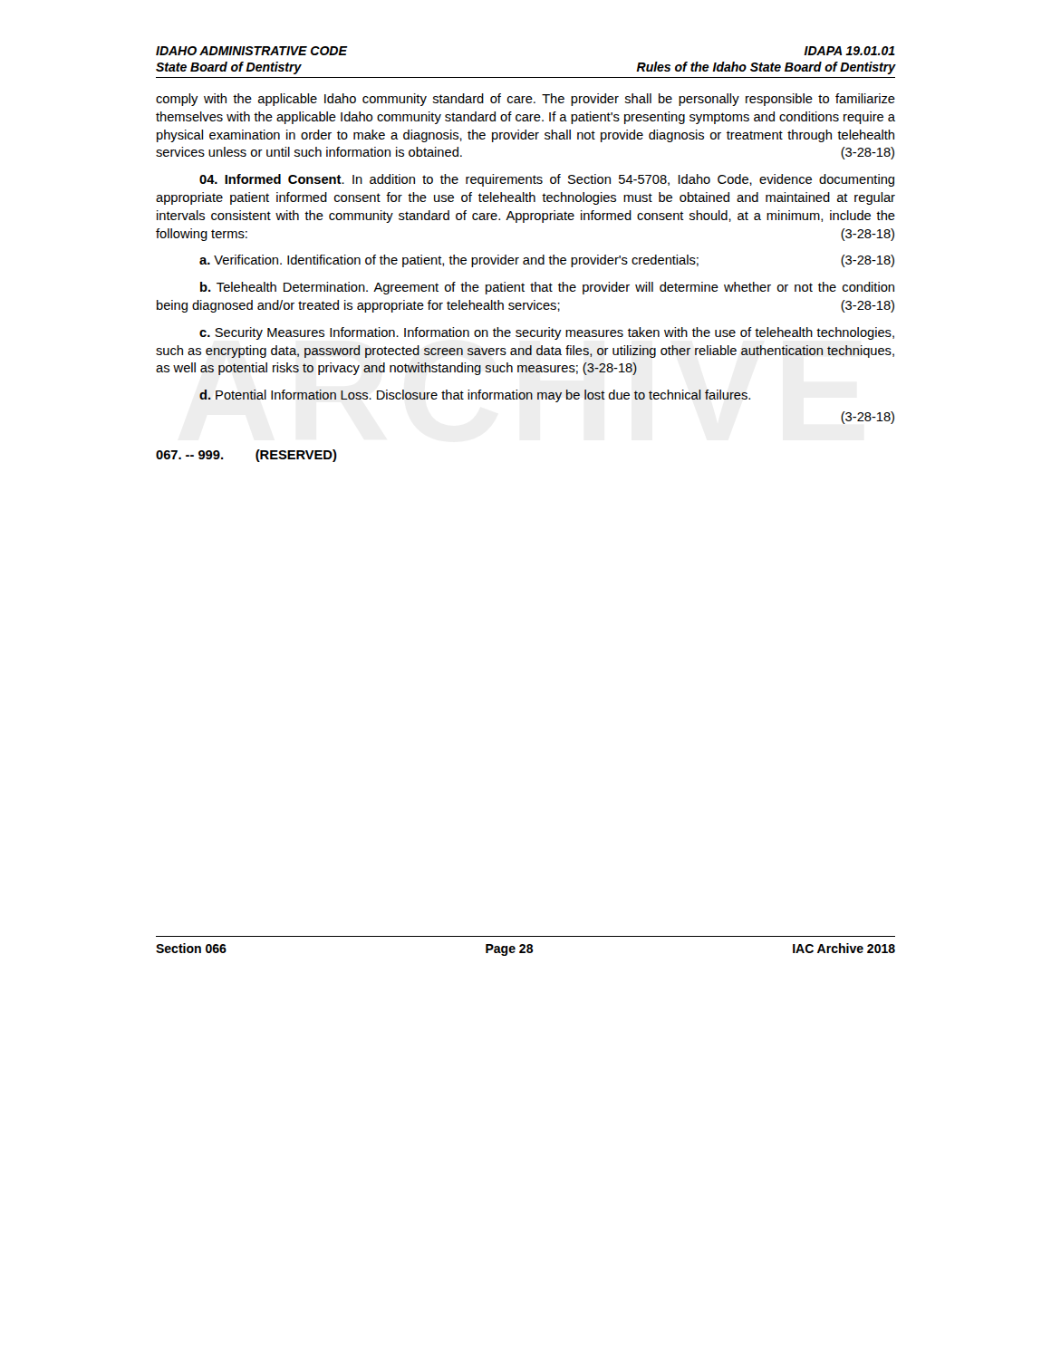ARCHIVE
IDAHO ADMINISTRATIVE CODE
State Board of Dentistry
IDAPA 19.01.01
Rules of the Idaho State Board of Dentistry
comply with the applicable Idaho community standard of care. The provider shall be personally responsible to familiarize themselves with the applicable Idaho community standard of care. If a patient's presenting symptoms and conditions require a physical examination in order to make a diagnosis, the provider shall not provide diagnosis or treatment through telehealth services unless or until such information is obtained.(3-28-18)
04. Informed Consent. In addition to the requirements of Section 54-5708, Idaho Code, evidence documenting appropriate patient informed consent for the use of telehealth technologies must be obtained and maintained at regular intervals consistent with the community standard of care. Appropriate informed consent should, at a minimum, include the following terms:(3-28-18)
a. Verification. Identification of the patient, the provider and the provider's credentials;(3-28-18)
b. Telehealth Determination. Agreement of the patient that the provider will determine whether or not the condition being diagnosed and/or treated is appropriate for telehealth services;(3-28-18)
c. Security Measures Information. Information on the security measures taken with the use of telehealth technologies, such as encrypting data, password protected screen savers and data files, or utilizing other reliable authentication techniques, as well as potential risks to privacy and notwithstanding such measures; (3-28-18)
d. Potential Information Loss. Disclosure that information may be lost due to technical failures.
(3-28-18)
067. -- 999. (RESERVED)
Section 066
Page 28
IAC Archive 2018